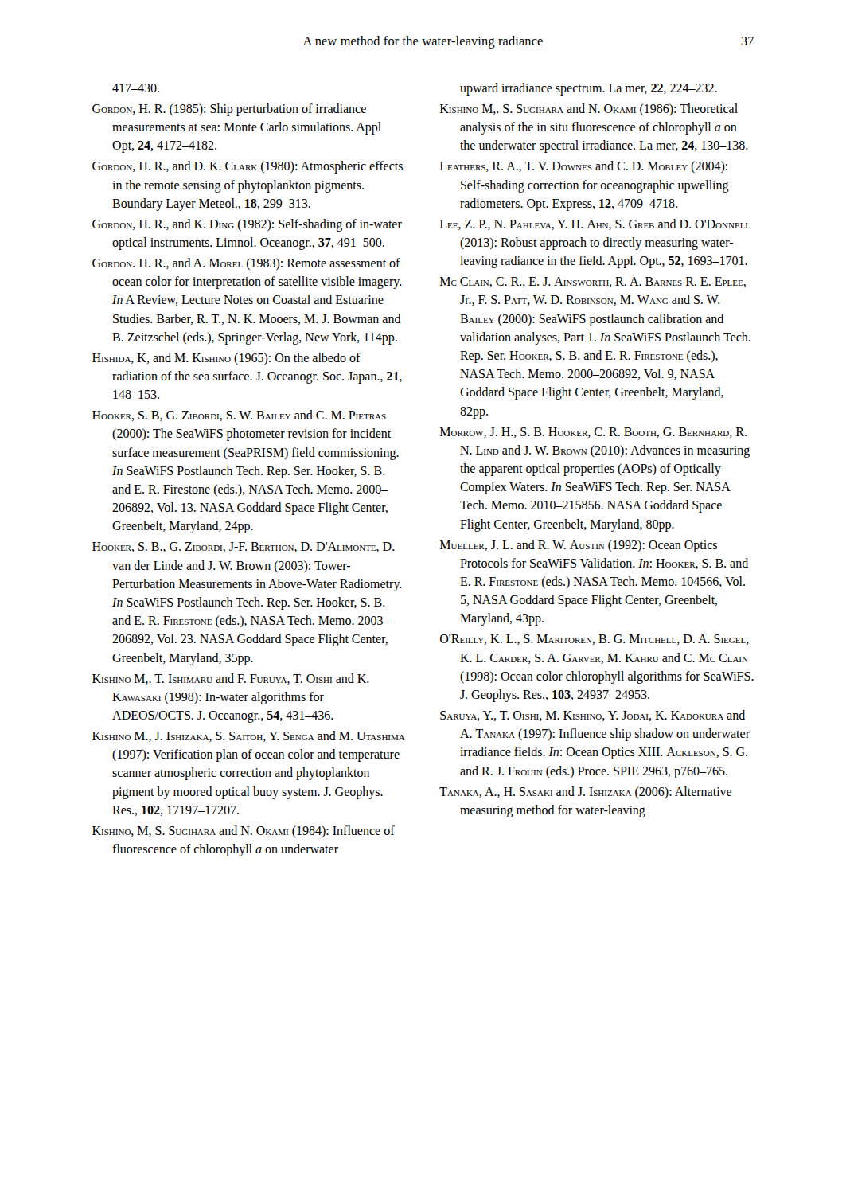A new method for the water-leaving radiance 37
417–430.
Gordon, H. R. (1985): Ship perturbation of irradiance measurements at sea: Monte Carlo simulations. Appl Opt, 24, 4172–4182.
Gordon, H. R., and D. K. Clark (1980): Atmospheric effects in the remote sensing of phytoplankton pigments. Boundary Layer Meteol., 18, 299–313.
Gordon, H. R., and K. Ding (1982): Self-shading of in-water optical instruments. Limnol. Oceanogr., 37, 491–500.
Gordon. H. R., and A. Morel (1983): Remote assessment of ocean color for interpretation of satellite visible imagery. In A Review, Lecture Notes on Coastal and Estuarine Studies. Barber, R. T., N. K. Mooers, M. J. Bowman and B. Zeitzschel (eds.), Springer-Verlag, New York, 114pp.
Hishida, K, and M. Kishino (1965): On the albedo of radiation of the sea surface. J. Oceanogr. Soc. Japan., 21, 148–153.
Hooker, S. B, G. Zibordi, S. W. Bailey and C. M. Pietras (2000): The SeaWiFS photometer revision for incident surface measurement (SeaPRISM) field commissioning. In SeaWiFS Postlaunch Tech. Rep. Ser. Hooker, S. B. and E. R. Firestone (eds.), NASA Tech. Memo. 2000–206892, Vol. 13. NASA Goddard Space Flight Center, Greenbelt, Maryland, 24pp.
Hooker, S. B., G. Zibordi, J-F. Berthon, D. D'Alimonte, D. van der Linde and J. W. Brown (2003): Tower-Perturbation Measurements in Above-Water Radiometry. In SeaWiFS Postlaunch Tech. Rep. Ser. Hooker, S. B. and E. R. Firestone (eds.), NASA Tech. Memo. 2003–206892, Vol. 23. NASA Goddard Space Flight Center, Greenbelt, Maryland, 35pp.
Kishino M,. T. Ishimaru and F. Furuya, T. Oishi and K. Kawasaki (1998): In-water algorithms for ADEOS/OCTS. J. Oceanogr., 54, 431–436.
Kishino M., J. Ishizaka, S. Saitoh, Y. Senga and M. Utashima (1997): Verification plan of ocean color and temperature scanner atmospheric correction and phytoplankton pigment by moored optical buoy system. J. Geophys. Res., 102, 17197–17207.
Kishino, M, S. Sugihara and N. Okami (1984): Influence of fluorescence of chlorophyll a on underwater
upward irradiance spectrum. La mer, 22, 224–232.
Kishino M,. S. Sugihara and N. Okami (1986): Theoretical analysis of the in situ fluorescence of chlorophyll a on the underwater spectral irradiance. La mer, 24, 130–138.
Leathers, R. A., T. V. Downes and C. D. Mobley (2004): Self-shading correction for oceanographic upwelling radiometers. Opt. Express, 12, 4709–4718.
Lee, Z. P., N. Pahleva, Y. H. Ahn, S. Greb and D. O'Donnell (2013): Robust approach to directly measuring water-leaving radiance in the field. Appl. Opt., 52, 1693–1701.
Mc Clain, C. R., E. J. Ainsworth, R. A. Barnes R. E. Eplee, Jr., F. S. Patt, W. D. Robinson, M. Wang and S. W. Bailey (2000): SeaWiFS postlaunch calibration and validation analyses, Part 1. In SeaWiFS Postlaunch Tech. Rep. Ser. Hooker, S. B. and E. R. Firestone (eds.), NASA Tech. Memo. 2000–206892, Vol. 9, NASA Goddard Space Flight Center, Greenbelt, Maryland, 82pp.
Morrow, J. H., S. B. Hooker, C. R. Booth, G. Bernhard, R. N. Lind and J. W. Brown (2010): Advances in measuring the apparent optical properties (AOPs) of Optically Complex Waters. In SeaWiFS Tech. Rep. Ser. NASA Tech. Memo. 2010–215856. NASA Goddard Space Flight Center, Greenbelt, Maryland, 80pp.
Mueller, J. L. and R. W. Austin (1992): Ocean Optics Protocols for SeaWiFS Validation. In: Hooker, S. B. and E. R. Firestone (eds.) NASA Tech. Memo. 104566, Vol. 5, NASA Goddard Space Flight Center, Greenbelt, Maryland, 43pp.
O'Reilly, K. L., S. Maritoren, B. G. Mitchell, D. A. Siegel, K. L. Carder, S. A. Garver, M. Kahru and C. Mc Clain (1998): Ocean color chlorophyll algorithms for SeaWiFS. J. Geophys. Res., 103, 24937–24953.
Saruya, Y., T. Oishi, M. Kishino, Y. Jodai, K. Kadokura and A. Tanaka (1997): Influence ship shadow on underwater irradiance fields. In: Ocean Optics XIII. Ackleson, S. G. and R. J. Frouin (eds.) Proce. SPIE 2963, p760–765.
Tanaka, A., H. Sasaki and J. Ishizaka (2006): Alternative measuring method for water-leaving